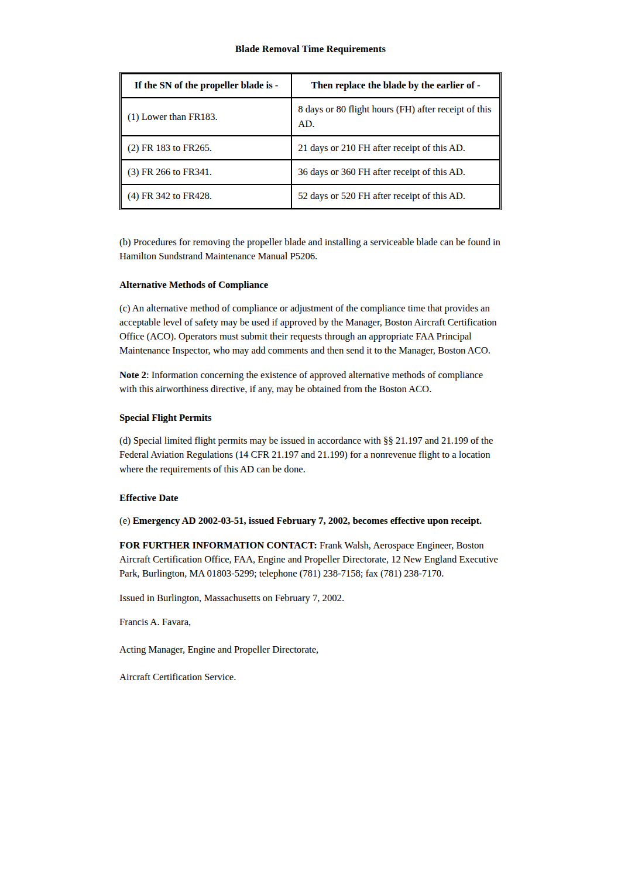Blade Removal Time Requirements
| If the SN of the propeller blade is - | Then replace the blade by the earlier of - |
| --- | --- |
| (1) Lower than FR183. | 8 days or 80 flight hours (FH) after receipt of this AD. |
| (2) FR 183 to FR265. | 21 days or 210 FH after receipt of this AD. |
| (3) FR 266 to FR341. | 36 days or 360 FH after receipt of this AD. |
| (4) FR 342 to FR428. | 52 days or 520 FH after receipt of this AD. |
(b) Procedures for removing the propeller blade and installing a serviceable blade can be found in Hamilton Sundstrand Maintenance Manual P5206.
Alternative Methods of Compliance
(c) An alternative method of compliance or adjustment of the compliance time that provides an acceptable level of safety may be used if approved by the Manager, Boston Aircraft Certification Office (ACO). Operators must submit their requests through an appropriate FAA Principal Maintenance Inspector, who may add comments and then send it to the Manager, Boston ACO.
Note 2: Information concerning the existence of approved alternative methods of compliance with this airworthiness directive, if any, may be obtained from the Boston ACO.
Special Flight Permits
(d) Special limited flight permits may be issued in accordance with §§ 21.197 and 21.199 of the Federal Aviation Regulations (14 CFR 21.197 and 21.199) for a nonrevenue flight to a location where the requirements of this AD can be done.
Effective Date
(e) Emergency AD 2002-03-51, issued February 7, 2002, becomes effective upon receipt.
FOR FURTHER INFORMATION CONTACT: Frank Walsh, Aerospace Engineer, Boston Aircraft Certification Office, FAA, Engine and Propeller Directorate, 12 New England Executive Park, Burlington, MA 01803-5299; telephone (781) 238-7158; fax (781) 238-7170.
Issued in Burlington, Massachusetts on February 7, 2002.
Francis A. Favara,
Acting Manager, Engine and Propeller Directorate,
Aircraft Certification Service.